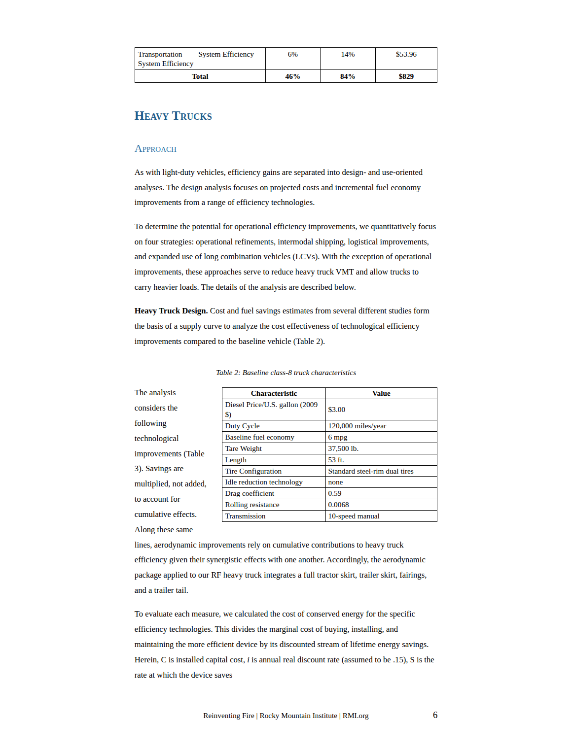| Transportation System Efficiency System Efficiency | 6% | 14% | $53.96 |
| Total | 46% | 84% | $829 |
Heavy Trucks
Approach
As with light-duty vehicles, efficiency gains are separated into design- and use-oriented analyses. The design analysis focuses on projected costs and incremental fuel economy improvements from a range of efficiency technologies.
To determine the potential for operational efficiency improvements, we quantitatively focus on four strategies: operational refinements, intermodal shipping, logistical improvements, and expanded use of long combination vehicles (LCVs). With the exception of operational improvements, these approaches serve to reduce heavy truck VMT and allow trucks to carry heavier loads. The details of the analysis are described below.
Heavy Truck Design. Cost and fuel savings estimates from several different studies form the basis of a supply curve to analyze the cost effectiveness of technological efficiency improvements compared to the baseline vehicle (Table 2).
Table 2: Baseline class-8 truck characteristics
| Characteristic | Value |
| --- | --- |
| Diesel Price/U.S. gallon (2009 $) | $3.00 |
| Duty Cycle | 120,000 miles/year |
| Baseline fuel economy | 6 mpg |
| Tare Weight | 37,500 lb. |
| Length | 53 ft. |
| Tire Configuration | Standard steel-rim dual tires |
| Idle reduction technology | none |
| Drag coefficient | 0.59 |
| Rolling resistance | 0.0068 |
| Transmission | 10-speed manual |
The analysis considers the following technological improvements (Table 3). Savings are multiplied, not added, to account for cumulative effects. Along these same lines, aerodynamic improvements rely on cumulative contributions to heavy truck efficiency given their synergistic effects with one another. Accordingly, the aerodynamic package applied to our RF heavy truck integrates a full tractor skirt, trailer skirt, fairings, and a trailer tail.
To evaluate each measure, we calculated the cost of conserved energy for the specific efficiency technologies. This divides the marginal cost of buying, installing, and maintaining the more efficient device by its discounted stream of lifetime energy savings. Herein, C is installed capital cost, i is annual real discount rate (assumed to be .15), S is the rate at which the device saves
Reinventing Fire | Rocky Mountain Institute | RMI.org
6